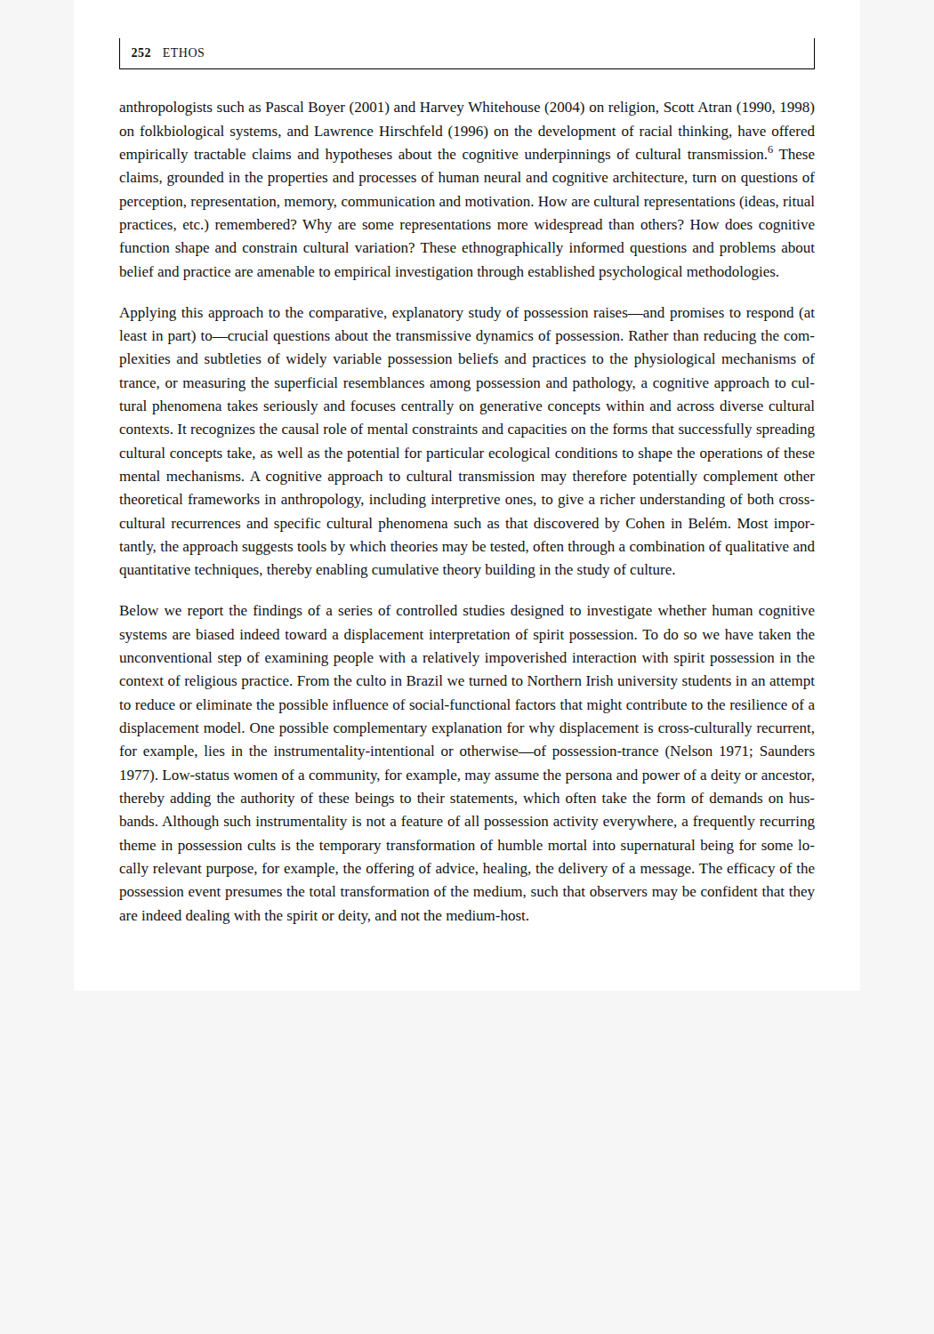252 ETHOS
anthropologists such as Pascal Boyer (2001) and Harvey Whitehouse (2004) on religion, Scott Atran (1990, 1998) on folkbiological systems, and Lawrence Hirschfeld (1996) on the development of racial thinking, have offered empirically tractable claims and hypotheses about the cognitive underpinnings of cultural transmission.6 These claims, grounded in the properties and processes of human neural and cognitive architecture, turn on questions of perception, representation, memory, communication and motivation. How are cultural representations (ideas, ritual practices, etc.) remembered? Why are some representations more widespread than others? How does cognitive function shape and constrain cultural variation? These ethnographically informed questions and problems about belief and practice are amenable to empirical investigation through established psychological methodologies.
Applying this approach to the comparative, explanatory study of possession raises—and promises to respond (at least in part) to—crucial questions about the transmissive dynamics of possession. Rather than reducing the complexities and subtleties of widely variable possession beliefs and practices to the physiological mechanisms of trance, or measuring the superficial resemblances among possession and pathology, a cognitive approach to cultural phenomena takes seriously and focuses centrally on generative concepts within and across diverse cultural contexts. It recognizes the causal role of mental constraints and capacities on the forms that successfully spreading cultural concepts take, as well as the potential for particular ecological conditions to shape the operations of these mental mechanisms. A cognitive approach to cultural transmission may therefore potentially complement other theoretical frameworks in anthropology, including interpretive ones, to give a richer understanding of both cross-cultural recurrences and specific cultural phenomena such as that discovered by Cohen in Belém. Most importantly, the approach suggests tools by which theories may be tested, often through a combination of qualitative and quantitative techniques, thereby enabling cumulative theory building in the study of culture.
Below we report the findings of a series of controlled studies designed to investigate whether human cognitive systems are biased indeed toward a displacement interpretation of spirit possession. To do so we have taken the unconventional step of examining people with a relatively impoverished interaction with spirit possession in the context of religious practice. From the culto in Brazil we turned to Northern Irish university students in an attempt to reduce or eliminate the possible influence of social-functional factors that might contribute to the resilience of a displacement model. One possible complementary explanation for why displacement is cross-culturally recurrent, for example, lies in the instrumentality-intentional or otherwise—of possession-trance (Nelson 1971; Saunders 1977). Low-status women of a community, for example, may assume the persona and power of a deity or ancestor, thereby adding the authority of these beings to their statements, which often take the form of demands on husbands. Although such instrumentality is not a feature of all possession activity everywhere, a frequently recurring theme in possession cults is the temporary transformation of humble mortal into supernatural being for some locally relevant purpose, for example, the offering of advice, healing, the delivery of a message. The efficacy of the possession event presumes the total transformation of the medium, such that observers may be confident that they are indeed dealing with the spirit or deity, and not the medium-host.